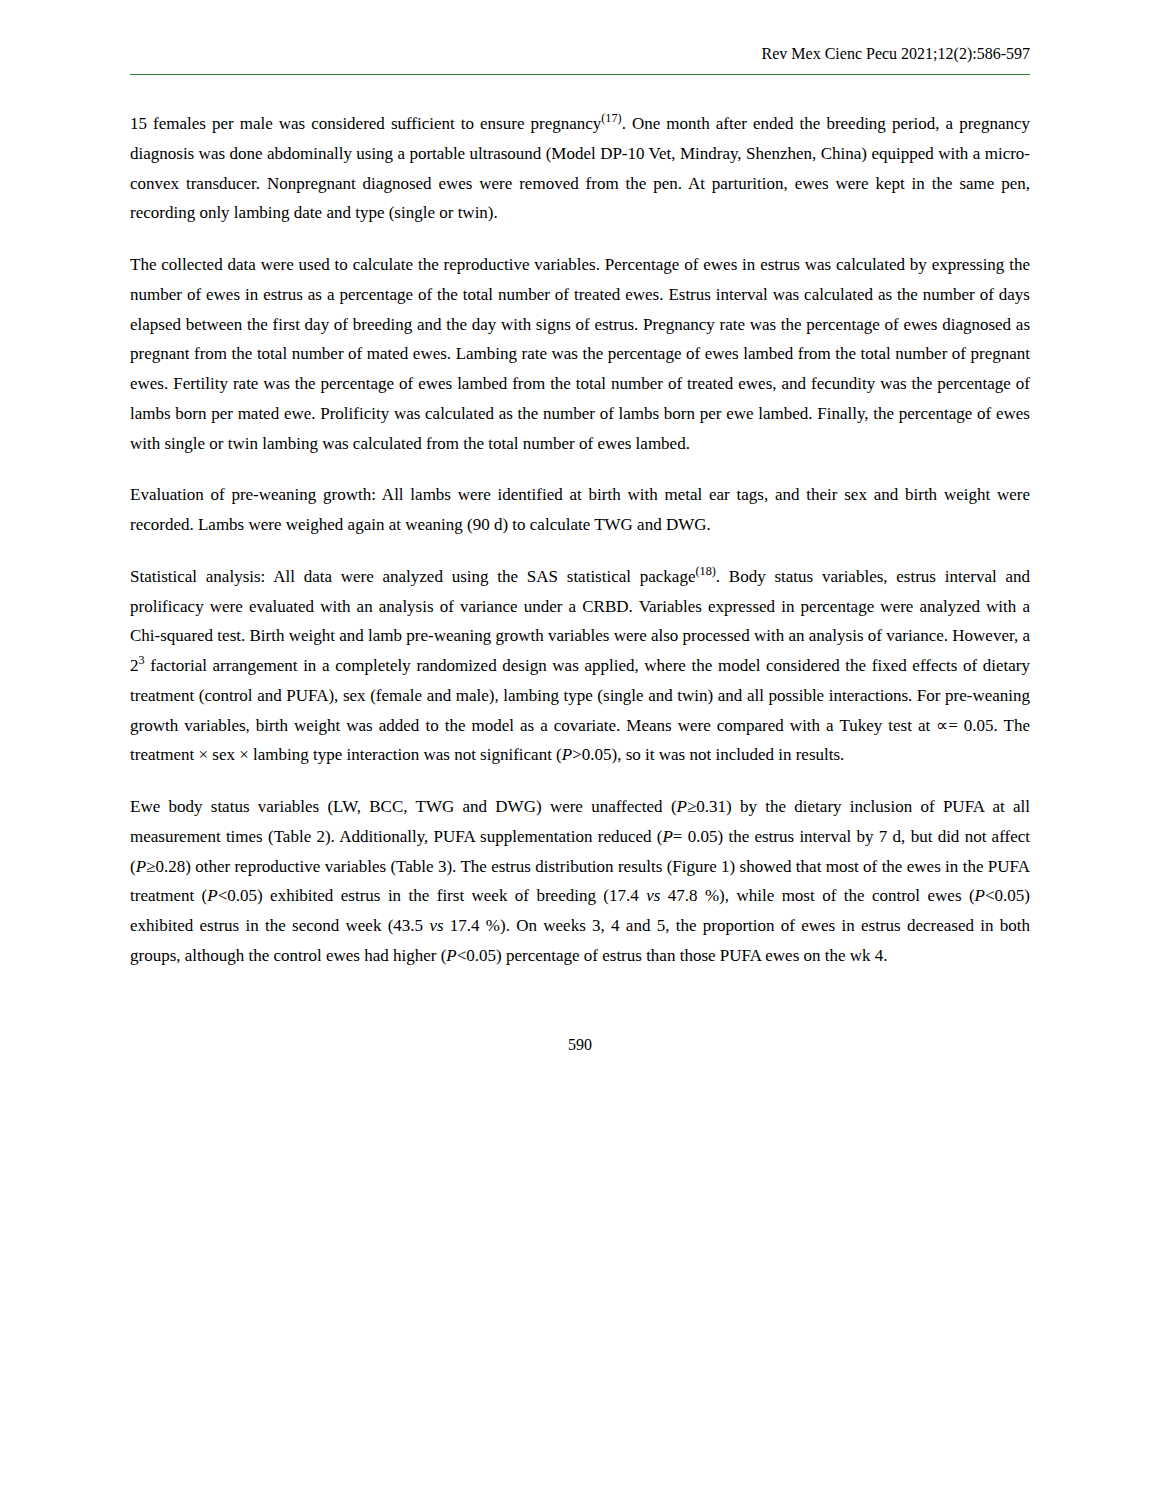Rev Mex Cienc Pecu 2021;12(2):586-597
15 females per male was considered sufficient to ensure pregnancy(17). One month after ended the breeding period, a pregnancy diagnosis was done abdominally using a portable ultrasound (Model DP-10 Vet, Mindray, Shenzhen, China) equipped with a micro-convex transducer. Nonpregnant diagnosed ewes were removed from the pen. At parturition, ewes were kept in the same pen, recording only lambing date and type (single or twin).
The collected data were used to calculate the reproductive variables. Percentage of ewes in estrus was calculated by expressing the number of ewes in estrus as a percentage of the total number of treated ewes. Estrus interval was calculated as the number of days elapsed between the first day of breeding and the day with signs of estrus. Pregnancy rate was the percentage of ewes diagnosed as pregnant from the total number of mated ewes. Lambing rate was the percentage of ewes lambed from the total number of pregnant ewes. Fertility rate was the percentage of ewes lambed from the total number of treated ewes, and fecundity was the percentage of lambs born per mated ewe. Prolificity was calculated as the number of lambs born per ewe lambed. Finally, the percentage of ewes with single or twin lambing was calculated from the total number of ewes lambed.
Evaluation of pre-weaning growth: All lambs were identified at birth with metal ear tags, and their sex and birth weight were recorded. Lambs were weighed again at weaning (90 d) to calculate TWG and DWG.
Statistical analysis: All data were analyzed using the SAS statistical package(18). Body status variables, estrus interval and prolificacy were evaluated with an analysis of variance under a CRBD. Variables expressed in percentage were analyzed with a Chi-squared test. Birth weight and lamb pre-weaning growth variables were also processed with an analysis of variance. However, a 23 factorial arrangement in a completely randomized design was applied, where the model considered the fixed effects of dietary treatment (control and PUFA), sex (female and male), lambing type (single and twin) and all possible interactions. For pre-weaning growth variables, birth weight was added to the model as a covariate. Means were compared with a Tukey test at ∝= 0.05. The treatment × sex × lambing type interaction was not significant (P>0.05), so it was not included in results.
Ewe body status variables (LW, BCC, TWG and DWG) were unaffected (P≥0.31) by the dietary inclusion of PUFA at all measurement times (Table 2). Additionally, PUFA supplementation reduced (P= 0.05) the estrus interval by 7 d, but did not affect (P≥0.28) other reproductive variables (Table 3). The estrus distribution results (Figure 1) showed that most of the ewes in the PUFA treatment (P<0.05) exhibited estrus in the first week of breeding (17.4 vs 47.8 %), while most of the control ewes (P<0.05) exhibited estrus in the second week (43.5 vs 17.4 %). On weeks 3, 4 and 5, the proportion of ewes in estrus decreased in both groups, although the control ewes had higher (P<0.05) percentage of estrus than those PUFA ewes on the wk 4.
590